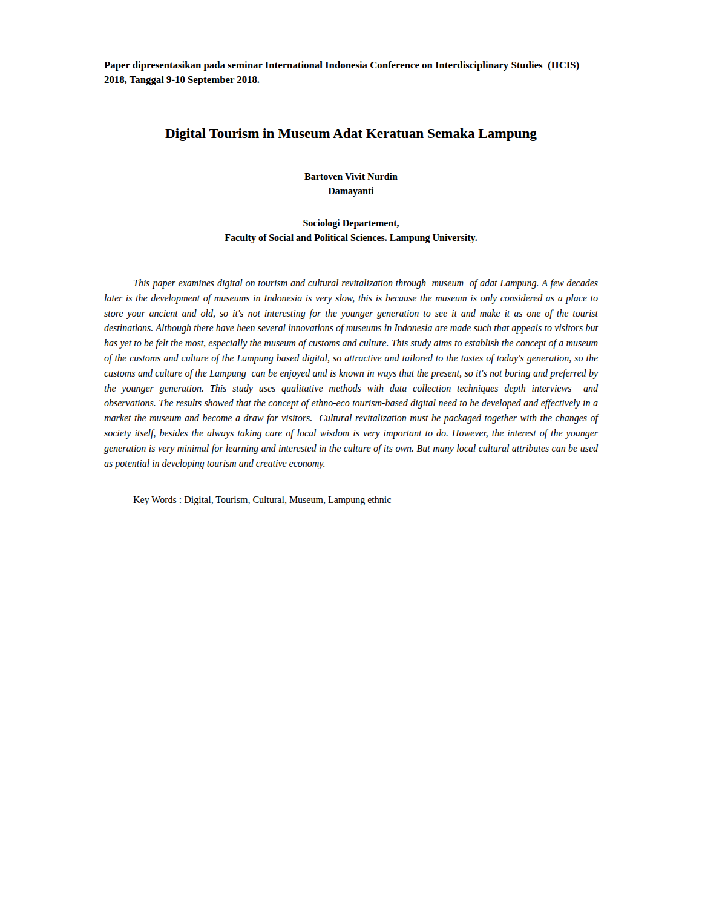Paper dipresentasikan pada seminar International Indonesia Conference on Interdisciplinary Studies (IICIS) 2018, Tanggal 9-10 September 2018.
Digital Tourism in Museum Adat Keratuan Semaka Lampung
Bartoven Vivit Nurdin
Damayanti
Sociologi Departement,
Faculty of Social and Political Sciences. Lampung University.
This paper examines digital on tourism and cultural revitalization through museum of adat Lampung. A few decades later is the development of museums in Indonesia is very slow, this is because the museum is only considered as a place to store your ancient and old, so it's not interesting for the younger generation to see it and make it as one of the tourist destinations. Although there have been several innovations of museums in Indonesia are made such that appeals to visitors but has yet to be felt the most, especially the museum of customs and culture. This study aims to establish the concept of a museum of the customs and culture of the Lampung based digital, so attractive and tailored to the tastes of today's generation, so the customs and culture of the Lampung can be enjoyed and is known in ways that the present, so it's not boring and preferred by the younger generation. This study uses qualitative methods with data collection techniques depth interviews and observations. The results showed that the concept of ethno-eco tourism-based digital need to be developed and effectively in a market the museum and become a draw for visitors. Cultural revitalization must be packaged together with the changes of society itself, besides the always taking care of local wisdom is very important to do. However, the interest of the younger generation is very minimal for learning and interested in the culture of its own. But many local cultural attributes can be used as potential in developing tourism and creative economy.
Key Words : Digital, Tourism, Cultural, Museum, Lampung ethnic